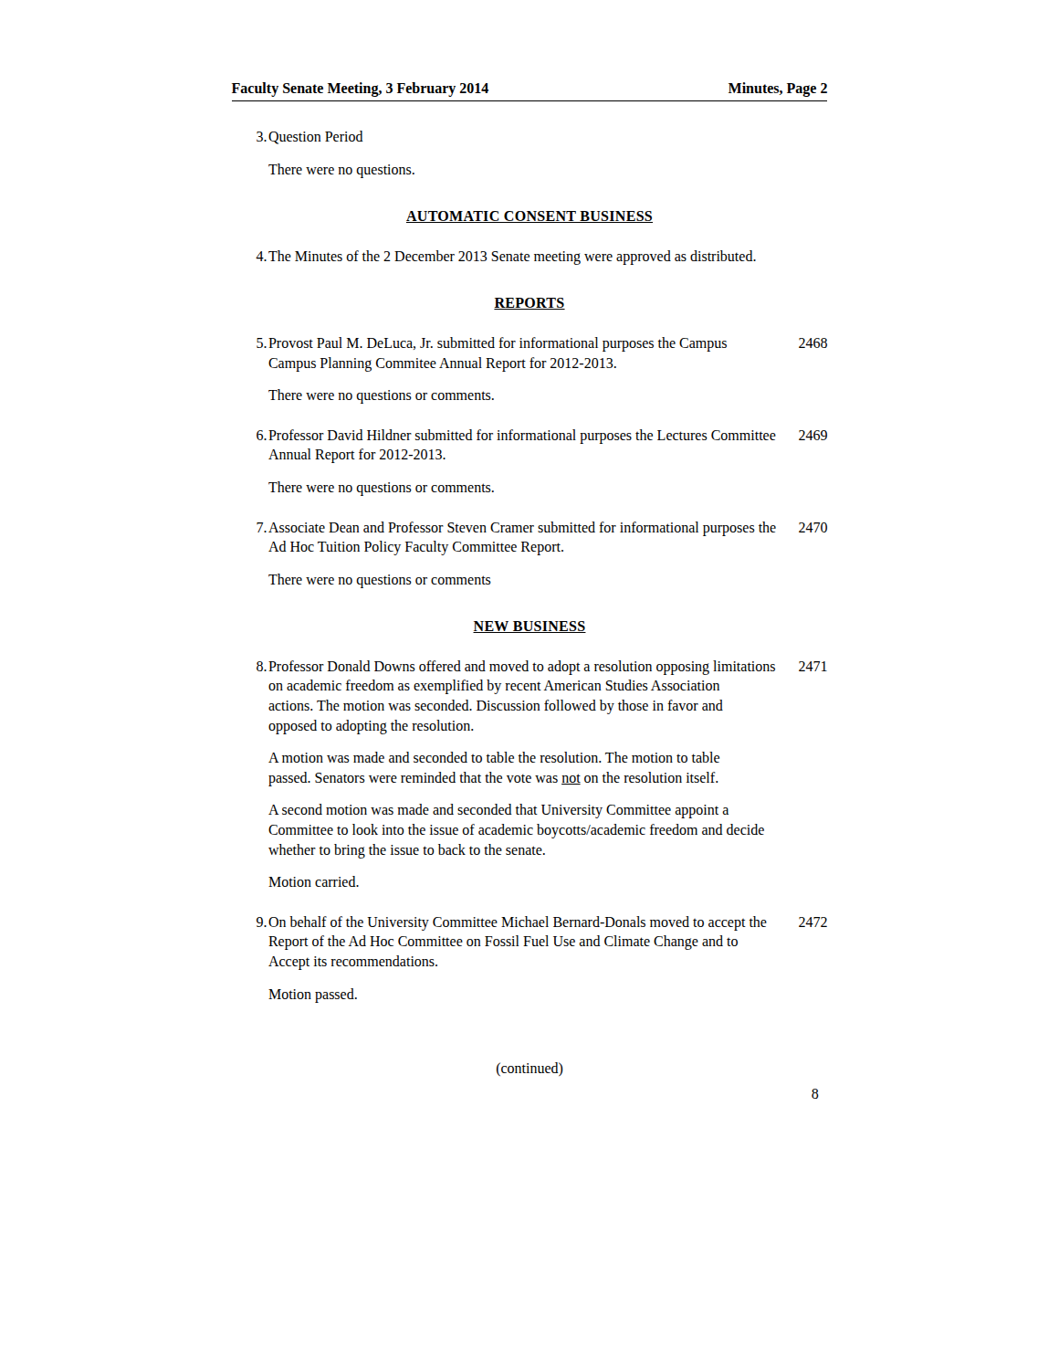Faculty Senate Meeting, 3 February 2014
Minutes, Page 2
3.
Question Period
There were no questions.
AUTOMATIC CONSENT BUSINESS
4.
The Minutes of the 2 December 2013 Senate meeting were approved as distributed.
REPORTS
5.
Provost Paul M. DeLuca, Jr. submitted for informational purposes the Campus
Campus Planning Commitee Annual Report for 2012-2013.
There were no questions or comments.
2468
6.
Professor David Hildner submitted for informational purposes the Lectures Committee
Annual Report for 2012-2013.
There were no questions or comments.
2469
7.
Associate Dean and Professor Steven Cramer submitted for informational purposes the
Ad Hoc Tuition Policy Faculty Committee Report.
There were no questions or comments
2470
NEW BUSINESS
8.
Professor Donald Downs offered and moved to adopt a resolution opposing limitations
on academic freedom as exemplified by recent American Studies Association
actions. The motion was seconded. Discussion followed by those in favor and
opposed to adopting the resolution.
A motion was made and seconded to table the resolution. The motion to table
passed. Senators were reminded that the vote was not on the resolution itself.
A second motion was made and seconded that University Committee appoint a
Committee to look into the issue of academic boycotts/academic freedom and decide
whether to bring the issue to back to the senate.
Motion carried.
2471
9.
On behalf of the University Committee Michael Bernard-Donals moved to accept the
Report of the Ad Hoc Committee on Fossil Fuel Use and Climate Change and to
Accept its recommendations.
Motion passed.
2472
(continued)
8